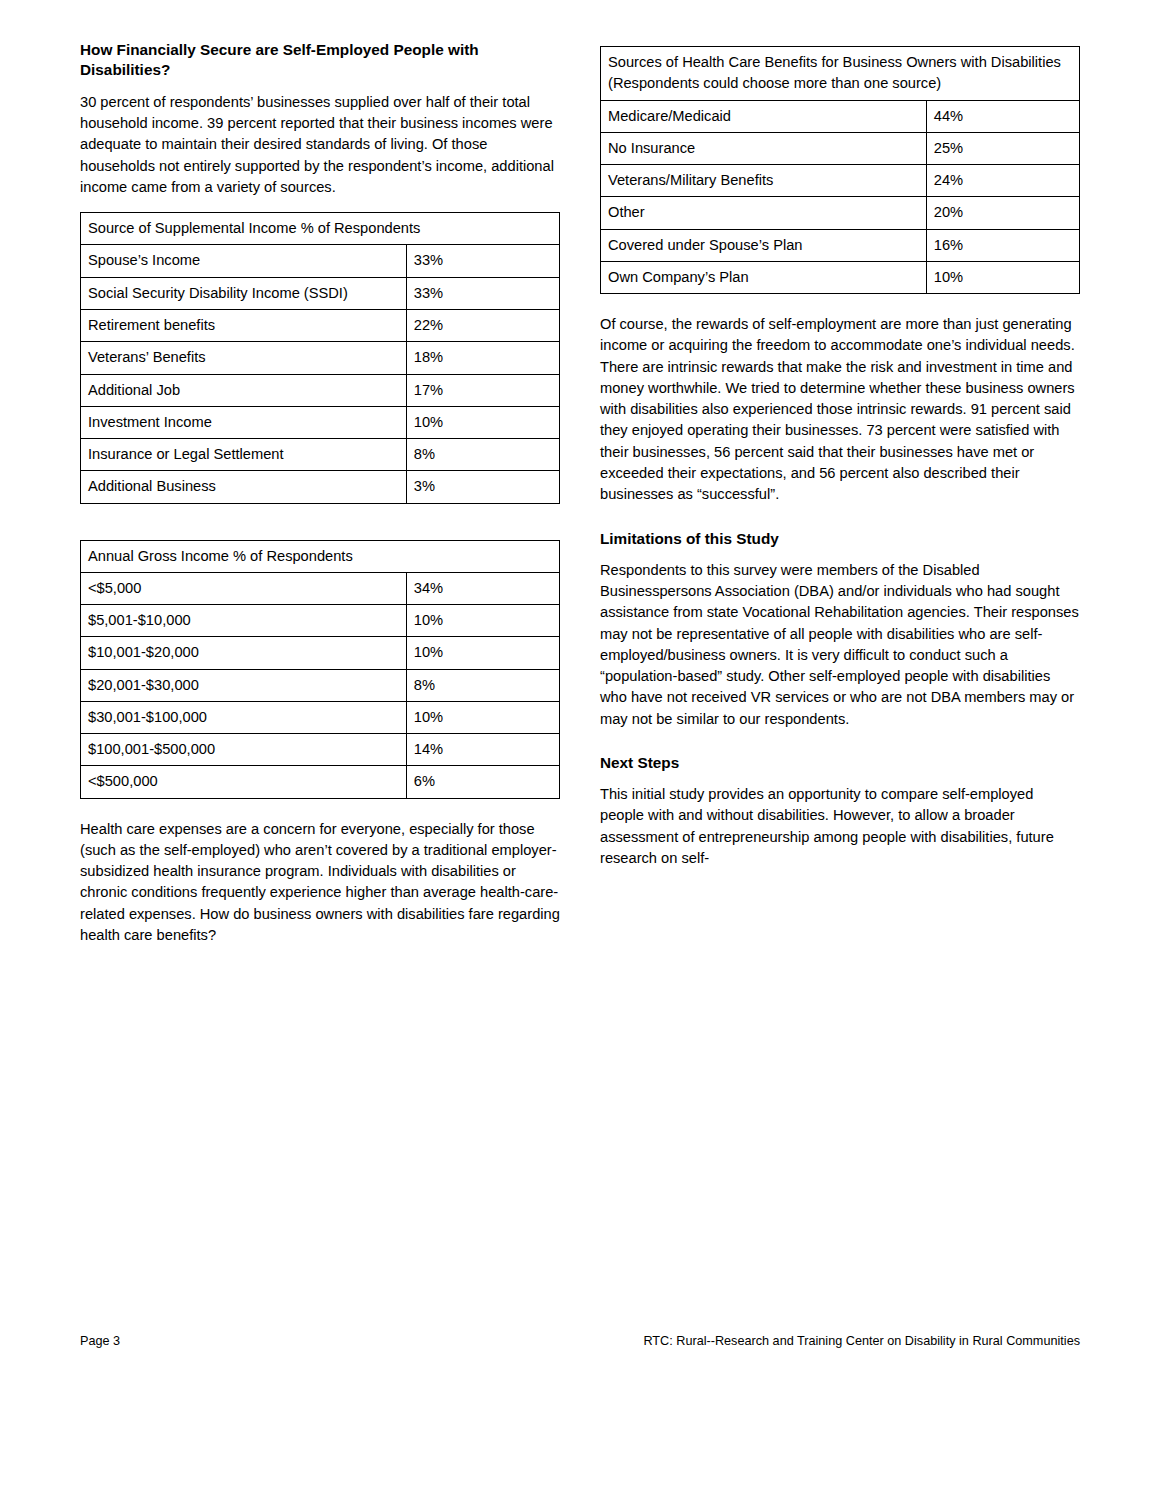How Financially Secure are Self-Employed People with Disabilities?
30 percent of respondents’ businesses supplied over half of their total household income. 39 percent reported that their business incomes were adequate to maintain their desired standards of living. Of those households not entirely supported by the respondent’s income, additional income came from a variety of sources.
| Source of Supplemental Income % of Respondents |
| Spouse’s Income | 33% |
| Social Security Disability Income (SSDI) | 33% |
| Retirement benefits | 22% |
| Veterans’ Benefits | 18% |
| Additional Job | 17% |
| Investment Income | 10% |
| Insurance or Legal Settlement | 8% |
| Additional Business | 3% |
| Annual Gross Income % of Respondents |
| <$5,000 | 34% |
| $5,001-$10,000 | 10% |
| $10,001-$20,000 | 10% |
| $20,001-$30,000 | 8% |
| $30,001-$100,000 | 10% |
| $100,001-$500,000 | 14% |
| <$500,000 | 6% |
Health care expenses are a concern for everyone, especially for those (such as the self-employed) who aren’t covered by a traditional employer-subsidized health insurance program. Individuals with disabilities or chronic conditions frequently experience higher than average health-care-related expenses. How do business owners with disabilities fare regarding health care benefits?
| Sources of Health Care Benefits for Business Owners with Disabilities (Respondents could choose more than one source) |
| Medicare/Medicaid | 44% |
| No Insurance | 25% |
| Veterans/Military Benefits | 24% |
| Other | 20% |
| Covered under Spouse’s Plan | 16% |
| Own Company’s Plan | 10% |
Of course, the rewards of self-employment are more than just generating income or acquiring the freedom to accommodate one’s individual needs. There are intrinsic rewards that make the risk and investment in time and money worthwhile. We tried to determine whether these business owners with disabilities also experienced those intrinsic rewards. 91 percent said they enjoyed operating their businesses. 73 percent were satisfied with their businesses, 56 percent said that their businesses have met or exceeded their expectations, and 56 percent also described their businesses as “successful”.
Limitations of this Study
Respondents to this survey were members of the Disabled Businesspersons Association (DBA) and/or individuals who had sought assistance from state Vocational Rehabilitation agencies. Their responses may not be representative of all people with disabilities who are self-employed/business owners. It is very difficult to conduct such a “population-based” study. Other self-employed people with disabilities who have not received VR services or who are not DBA members may or may not be similar to our respondents.
Next Steps
This initial study provides an opportunity to compare self-employed people with and without disabilities. However, to allow a broader assessment of entrepreneurship among people with disabilities, future research on self-
Page 3
RTC: Rural--Research and Training Center on Disability in Rural Communities